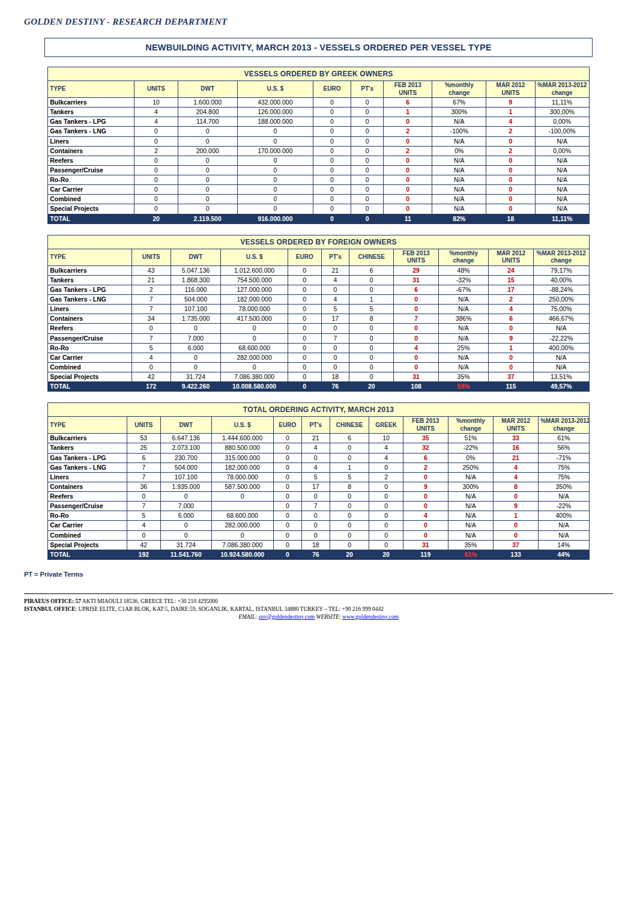GOLDEN DESTINY - RESEARCH DEPARTMENT
NEWBUILDING ACTIVITY, MARCH 2013 - VESSELS ORDERED PER VESSEL TYPE
VESSELS ORDERED BY GREEK OWNERS
| TYPE | UNITS | DWT | U.S. $ | EURO | PT's | FEB 2013 UNITS | %monthly change | MAR 2012 UNITS | %MAR 2013-2012 change |
| --- | --- | --- | --- | --- | --- | --- | --- | --- | --- |
| Bulkcarriers | 10 | 1.600.000 | 432.000.000 | 0 | 0 | 6 | 67% | 9 | 11,11% |
| Tankers | 4 | 204.800 | 126.000.000 | 0 | 0 | 1 | 300% | 1 | 300,00% |
| Gas Tankers - LPG | 4 | 114.700 | 188.000.000 | 0 | 0 | 0 | N/A | 4 | 0,00% |
| Gas Tankers - LNG | 0 | 0 | 0 | 0 | 0 | 2 | -100% | 2 | -100,00% |
| Liners | 0 | 0 | 0 | 0 | 0 | 0 | N/A | 0 | N/A |
| Containers | 2 | 200.000 | 170.000.000 | 0 | 0 | 2 | 0% | 2 | 0,00% |
| Reefers | 0 | 0 | 0 | 0 | 0 | 0 | N/A | 0 | N/A |
| Passenger/Cruise | 0 | 0 | 0 | 0 | 0 | 0 | N/A | 0 | N/A |
| Ro-Ro | 0 | 0 | 0 | 0 | 0 | 0 | N/A | 0 | N/A |
| Car Carrier | 0 | 0 | 0 | 0 | 0 | 0 | N/A | 0 | N/A |
| Combined | 0 | 0 | 0 | 0 | 0 | 0 | N/A | 0 | N/A |
| Special Projects | 0 | 0 | 0 | 0 | 0 | 0 | N/A | 0 | N/A |
| TOTAL | 20 | 2.119.500 | 916.000.000 | 0 | 0 | 11 | 82% | 18 | 11,11% |
VESSELS ORDERED BY FOREIGN OWNERS
| TYPE | UNITS | DWT | U.S. $ | EURO | PT's | CHINESE | FEB 2013 UNITS | %monthly change | MAR 2012 UNITS | %MAR 2013-2012 change |
| --- | --- | --- | --- | --- | --- | --- | --- | --- | --- | --- |
| Bulkcarriers | 43 | 5.047.136 | 1.012.600.000 | 0 | 21 | 6 | 29 | 48% | 24 | 79,17% |
| Tankers | 21 | 1.868.300 | 754.500.000 | 0 | 4 | 0 | 31 | -32% | 15 | 40,00% |
| Gas Tankers - LPG | 2 | 116.000 | 127.000.000 | 0 | 0 | 0 | 6 | -67% | 17 | -88,24% |
| Gas Tankers - LNG | 7 | 504.000 | 182.000.000 | 0 | 4 | 1 | 0 | N/A | 2 | 250,00% |
| Liners | 7 | 107.100 | 78.000.000 | 0 | 5 | 5 | 0 | N/A | 4 | 75,00% |
| Containers | 34 | 1.735.000 | 417.500.000 | 0 | 17 | 8 | 7 | 386% | 6 | 466,67% |
| Reefers | 0 | 0 | 0 | 0 | 0 | 0 | 0 | N/A | 0 | N/A |
| Passenger/Cruise | 7 | 7.000 | 0 | 0 | 7 | 0 | 0 | N/A | 9 | -22,22% |
| Ro-Ro | 5 | 6.000 | 68.600.000 | 0 | 0 | 0 | 4 | 25% | 1 | 400,00% |
| Car Carrier | 4 | 0 | 282.000.000 | 0 | 0 | 0 | 0 | N/A | 0 | N/A |
| Combined | 0 | 0 | 0 | 0 | 0 | 0 | 0 | N/A | 0 | N/A |
| Special Projects | 42 | 31.724 | 7.086.380.000 | 0 | 18 | 0 | 31 | 35% | 37 | 13,51% |
| TOTAL | 172 | 9.422.260 | 10.008.580.000 | 0 | 76 | 20 | 108 | 59% | 115 | 49,57% |
TOTAL ORDERING ACTIVITY, MARCH 2013
| TYPE | UNITS | DWT | U.S. $ | EURO | PT's | CHINESE | GREEK | FEB 2013 UNITS | %monthly change | MAR 2012 UNITS | %MAR 2013-2012 change |
| --- | --- | --- | --- | --- | --- | --- | --- | --- | --- | --- | --- |
| Bulkcarriers | 53 | 6.647.136 | 1.444.600.000 | 0 | 21 | 6 | 10 | 35 | 51% | 33 | 61% |
| Tankers | 25 | 2.073.100 | 880.500.000 | 0 | 4 | 0 | 4 | 32 | -22% | 16 | 56% |
| Gas Tankers - LPG | 6 | 230.700 | 315.000.000 | 0 | 0 | 0 | 4 | 6 | 0% | 21 | -71% |
| Gas Tankers - LNG | 7 | 504.000 | 182.000.000 | 0 | 4 | 1 | 0 | 2 | 250% | 4 | 75% |
| Liners | 7 | 107.100 | 78.000.000 | 0 | 5 | 5 | 2 | 0 | N/A | 4 | 75% |
| Containers | 36 | 1.935.000 | 587.500.000 | 0 | 17 | 8 | 0 | 9 | 300% | 8 | 350% |
| Reefers | 0 | 0 | 0 | 0 | 0 | 0 | 0 | 0 | N/A | 0 | N/A |
| Passenger/Cruise | 7 | 7.000 | | 0 | 7 | 0 | 0 | 0 | N/A | 9 | -22% |
| Ro-Ro | 5 | 6.000 | 68.600.000 | 0 | 0 | 0 | 0 | 4 | N/A | 1 | 400% |
| Car Carrier | 4 | 0 | 282.000.000 | 0 | 0 | 0 | 0 | 0 | N/A | 0 | N/A |
| Combined | 0 | 0 | 0 | 0 | 0 | 0 | 0 | 0 | N/A | 0 | N/A |
| Special Projects | 42 | 31.724 | 7.086.380.000 | 0 | 18 | 0 | 0 | 31 | 35% | 37 | 14% |
| TOTAL | 192 | 11.541.760 | 10.924.580.000 | 0 | 76 | 20 | 20 | 119 | 61% | 133 | 44% |
PT = Private Terms
PIRAEUS OFFICE: 57 AKTI MIAOULI 18536, GREECE TEL: +30 210 4295000
ISTANBUL OFFICE: UPRISE ELITE, C1AB BLOK, KAT:5, DAIRE:59, SOGANLIK, KARTAL, ISTANBUL 34880 TURKEY – TEL: +90 216 999 0442
EMAIL: snv@goldendestiny.com WEBSITE: www.goldendestiny.com